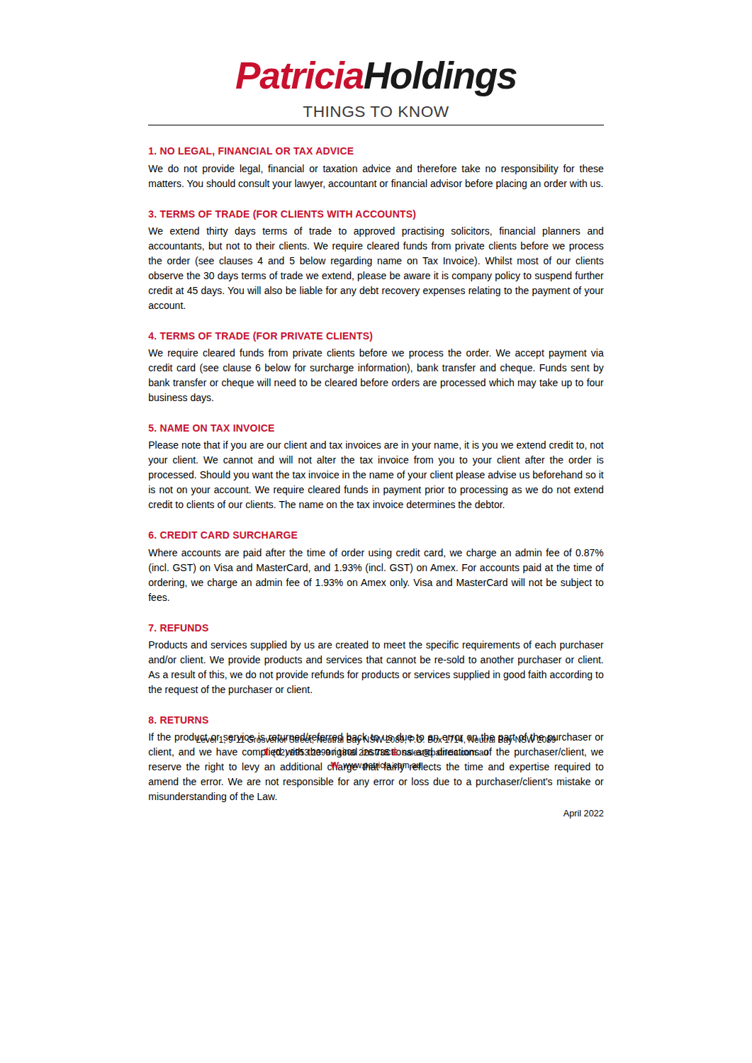Patricia Holdings
THINGS TO KNOW
1. NO LEGAL, FINANCIAL OR TAX ADVICE
We do not provide legal, financial or taxation advice and therefore take no responsibility for these matters. You should consult your lawyer, accountant or financial advisor before placing an order with us.
3. TERMS OF TRADE (FOR CLIENTS WITH ACCOUNTS)
We extend thirty days terms of trade to approved practising solicitors, financial planners and accountants, but not to their clients. We require cleared funds from private clients before we process the order (see clauses 4 and 5 below regarding name on Tax Invoice). Whilst most of our clients observe the 30 days terms of trade we extend, please be aware it is company policy to suspend further credit at 45 days. You will also be liable for any debt recovery expenses relating to the payment of your account.
4. TERMS OF TRADE (FOR PRIVATE CLIENTS)
We require cleared funds from private clients before we process the order. We accept payment via credit card (see clause 6 below for surcharge information), bank transfer and cheque. Funds sent by bank transfer or cheque will need to be cleared before orders are processed which may take up to four business days.
5. NAME ON TAX INVOICE
Please note that if you are our client and tax invoices are in your name, it is you we extend credit to, not your client. We cannot and will not alter the tax invoice from you to your client after the order is processed. Should you want the tax invoice in the name of your client please advise us beforehand so it is not on your account. We require cleared funds in payment prior to processing as we do not extend credit to clients of our clients. The name on the tax invoice determines the debtor.
6. CREDIT CARD SURCHARGE
Where accounts are paid after the time of order using credit card, we charge an admin fee of 0.87% (incl. GST) on Visa and MasterCard, and 1.93% (incl. GST) on Amex. For accounts paid at the time of ordering, we charge an admin fee of 1.93% on Amex only. Visa and MasterCard will not be subject to fees.
7. REFUNDS
Products and services supplied by us are created to meet the specific requirements of each purchaser and/or client. We provide products and services that cannot be re-sold to another purchaser or client. As a result of this, we do not provide refunds for products or services supplied in good faith according to the request of the purchaser or client.
8. RETURNS
If the product or service is returned/referred back to us due to an error on the part of the purchaser or client, and we have complied with the original instructions and directions of the purchaser/client, we reserve the right to levy an additional charge that fairly reflects the time and expertise required to amend the error. We are not responsible for any error or loss due to a purchaser/client's mistake or misunderstanding of the Law.
Level 1, 9-11 Grosvenor Street, Neutral Bay NSW 2089, P.O. Box 1714, Neutral Bay NSW 2089
T. (02) 9953 2399 / 1800 226 735 E. sales@patricia.com.au
W. www.patricia.com.au
April 2022